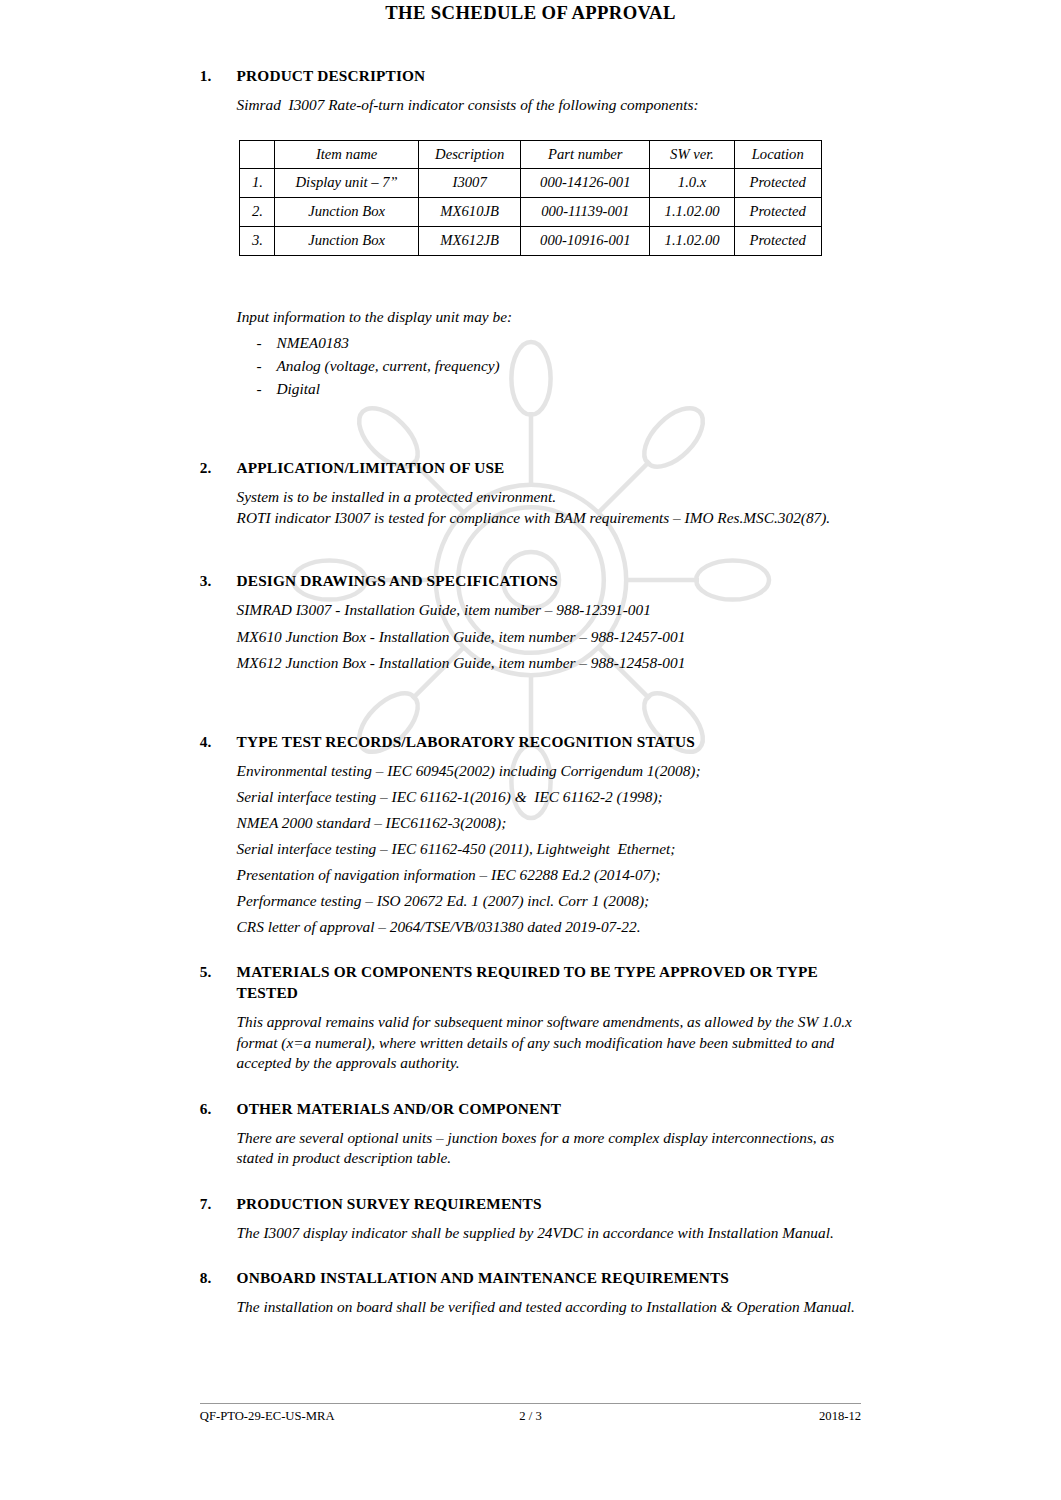THE SCHEDULE OF APPROVAL
1. PRODUCT DESCRIPTION
Simrad I3007 Rate-of-turn indicator consists of the following components:
| | Item name | Description | Part number | SW ver. | Location |
| --- | --- | --- | --- | --- | --- |
| 1. | Display unit – 7” | I3007 | 000-14126-001 | 1.0.x | Protected |
| 2. | Junction Box | MX610JB | 000-11139-001 | 1.1.02.00 | Protected |
| 3. | Junction Box | MX612JB | 000-10916-001 | 1.1.02.00 | Protected |
Input information to the display unit may be:
NMEA0183
Analog (voltage, current, frequency)
Digital
2. APPLICATION/LIMITATION OF USE
System is to be installed in a protected environment.
ROTI indicator I3007 is tested for compliance with BAM requirements – IMO Res.MSC.302(87).
3. DESIGN DRAWINGS AND SPECIFICATIONS
SIMRAD I3007 - Installation Guide, item number – 988-12391-001
MX610 Junction Box - Installation Guide, item number – 988-12457-001
MX612 Junction Box - Installation Guide, item number – 988-12458-001
4. TYPE TEST RECORDS/LABORATORY RECOGNITION STATUS
Environmental testing – IEC 60945(2002) including Corrigendum 1(2008);
Serial interface testing – IEC 61162-1(2016) & IEC 61162-2 (1998);
NMEA 2000 standard – IEC61162-3(2008);
Serial interface testing – IEC 61162-450 (2011), Lightweight Ethernet;
Presentation of navigation information – IEC 62288 Ed.2 (2014-07);
Performance testing – ISO 20672 Ed. 1 (2007) incl. Corr 1 (2008);
CRS letter of approval – 2064/TSE/VB/031380 dated 2019-07-22.
5. MATERIALS OR COMPONENTS REQUIRED TO BE TYPE APPROVED OR TYPE TESTED
This approval remains valid for subsequent minor software amendments, as allowed by the SW 1.0.x format (x=a numeral), where written details of any such modification have been submitted to and accepted by the approvals authority.
6. OTHER MATERIALS AND/OR COMPONENT
There are several optional units – junction boxes for a more complex display interconnections, as stated in product description table.
7. PRODUCTION SURVEY REQUIREMENTS
The I3007 display indicator shall be supplied by 24VDC in accordance with Installation Manual.
8. ONBOARD INSTALLATION AND MAINTENANCE REQUIREMENTS
The installation on board shall be verified and tested according to Installation & Operation Manual.
QF-PTO-29-EC-US-MRA
2 / 3
2018-12